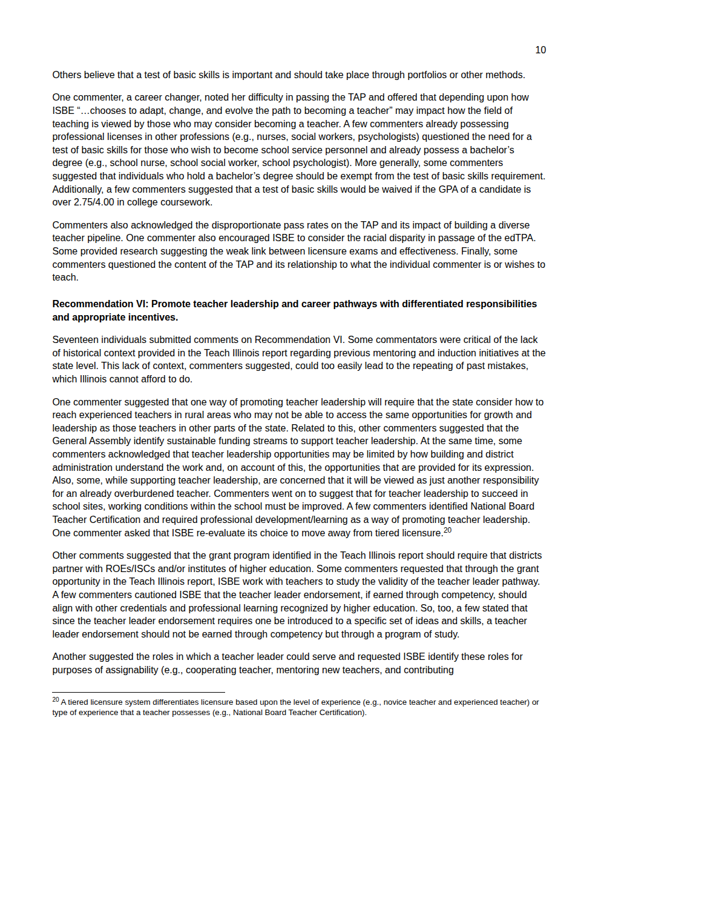10
Others believe that a test of basic skills is important and should take place through portfolios or other methods.
One commenter, a career changer, noted her difficulty in passing the TAP and offered that depending upon how ISBE “…chooses to adapt, change, and evolve the path to becoming a teacher” may impact how the field of teaching is viewed by those who may consider becoming a teacher. A few commenters already possessing professional licenses in other professions (e.g., nurses, social workers, psychologists) questioned the need for a test of basic skills for those who wish to become school service personnel and already possess a bachelor’s degree (e.g., school nurse, school social worker, school psychologist). More generally, some commenters suggested that individuals who hold a bachelor’s degree should be exempt from the test of basic skills requirement. Additionally, a few commenters suggested that a test of basic skills would be waived if the GPA of a candidate is over 2.75/4.00 in college coursework.
Commenters also acknowledged the disproportionate pass rates on the TAP and its impact of building a diverse teacher pipeline. One commenter also encouraged ISBE to consider the racial disparity in passage of the edTPA. Some provided research suggesting the weak link between licensure exams and effectiveness. Finally, some commenters questioned the content of the TAP and its relationship to what the individual commenter is or wishes to teach.
Recommendation VI: Promote teacher leadership and career pathways with differentiated responsibilities and appropriate incentives.
Seventeen individuals submitted comments on Recommendation VI. Some commentators were critical of the lack of historical context provided in the Teach Illinois report regarding previous mentoring and induction initiatives at the state level. This lack of context, commenters suggested, could too easily lead to the repeating of past mistakes, which Illinois cannot afford to do.
One commenter suggested that one way of promoting teacher leadership will require that the state consider how to reach experienced teachers in rural areas who may not be able to access the same opportunities for growth and leadership as those teachers in other parts of the state. Related to this, other commenters suggested that the General Assembly identify sustainable funding streams to support teacher leadership. At the same time, some commenters acknowledged that teacher leadership opportunities may be limited by how building and district administration understand the work and, on account of this, the opportunities that are provided for its expression. Also, some, while supporting teacher leadership, are concerned that it will be viewed as just another responsibility for an already overburdened teacher. Commenters went on to suggest that for teacher leadership to succeed in school sites, working conditions within the school must be improved. A few commenters identified National Board Teacher Certification and required professional development/learning as a way of promoting teacher leadership. One commenter asked that ISBE re-evaluate its choice to move away from tiered licensure.20
Other comments suggested that the grant program identified in the Teach Illinois report should require that districts partner with ROEs/ISCs and/or institutes of higher education. Some commenters requested that through the grant opportunity in the Teach Illinois report, ISBE work with teachers to study the validity of the teacher leader pathway. A few commenters cautioned ISBE that the teacher leader endorsement, if earned through competency, should align with other credentials and professional learning recognized by higher education. So, too, a few stated that since the teacher leader endorsement requires one be introduced to a specific set of ideas and skills, a teacher leader endorsement should not be earned through competency but through a program of study.
Another suggested the roles in which a teacher leader could serve and requested ISBE identify these roles for purposes of assignability (e.g., cooperating teacher, mentoring new teachers, and contributing
20 A tiered licensure system differentiates licensure based upon the level of experience (e.g., novice teacher and experienced teacher) or type of experience that a teacher possesses (e.g., National Board Teacher Certification).